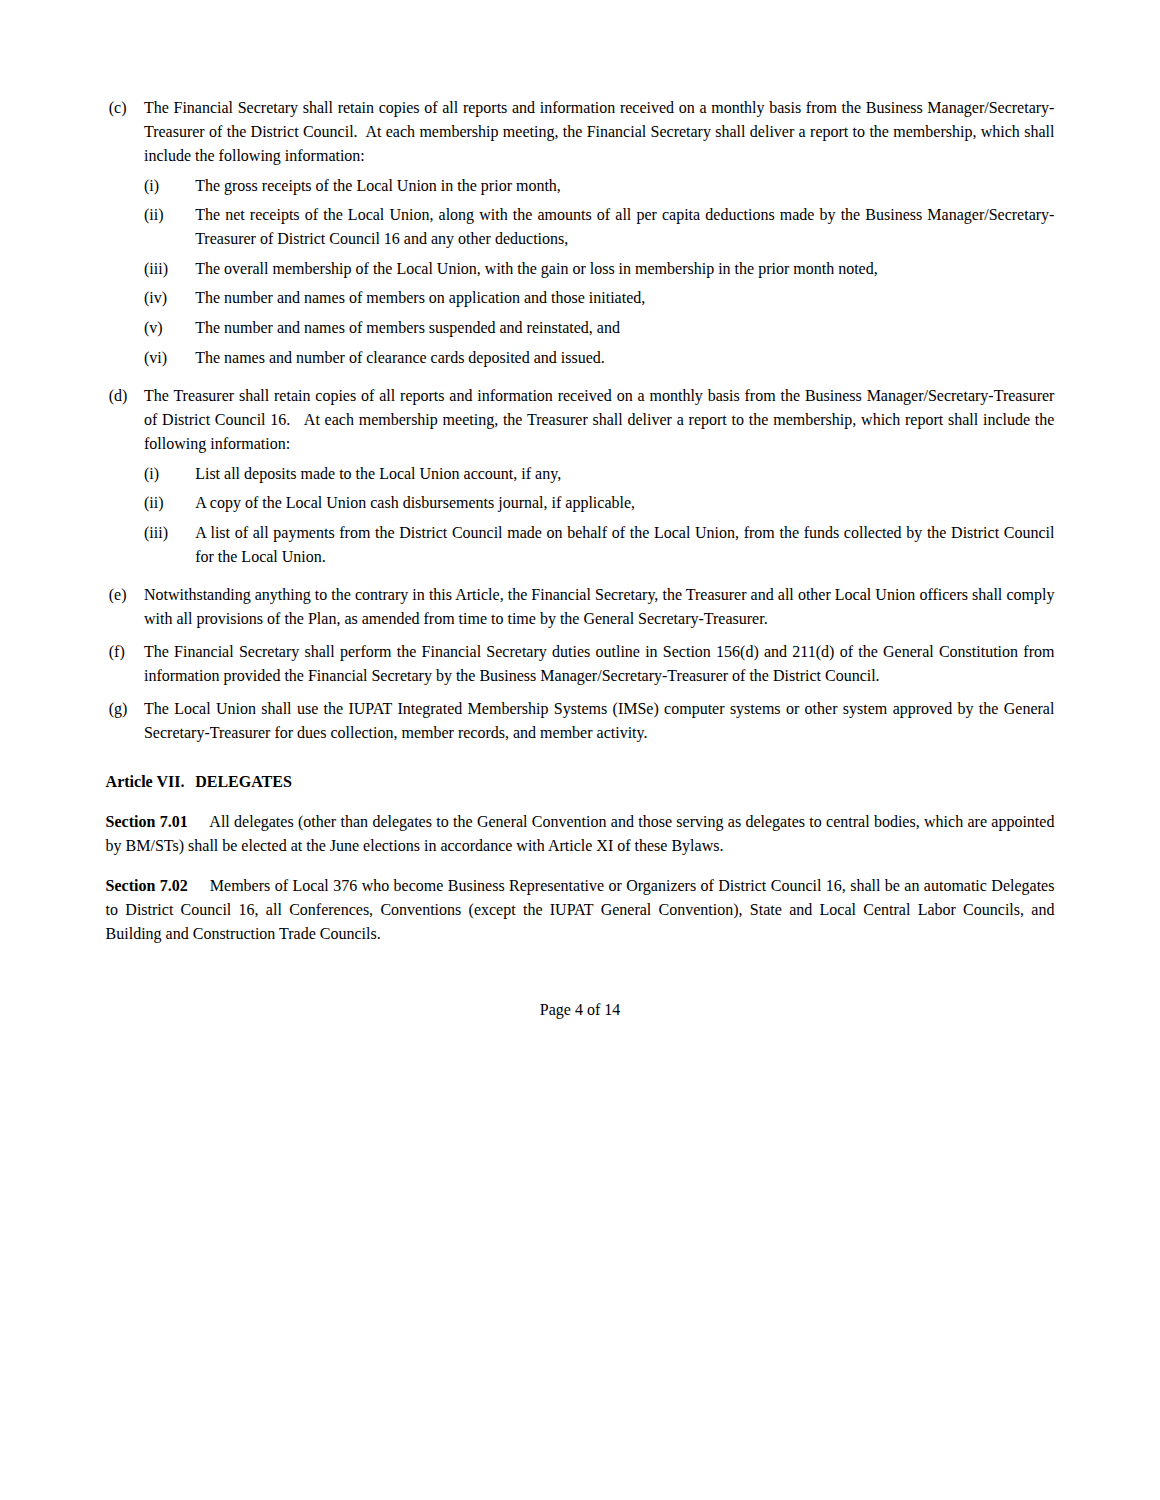(c)
The Financial Secretary shall retain copies of all reports and information received on a monthly basis from the Business Manager/Secretary-Treasurer of the District Council. At each membership meeting, the Financial Secretary shall deliver a report to the membership, which shall include the following information:
(i)
The gross receipts of the Local Union in the prior month,
(ii)
The net receipts of the Local Union, along with the amounts of all per capita deductions made by the Business Manager/Secretary-Treasurer of District Council 16 and any other deductions,
(iii)
The overall membership of the Local Union, with the gain or loss in membership in the prior month noted,
(iv)
The number and names of members on application and those initiated,
(v)
The number and names of members suspended and reinstated, and
(vi)
The names and number of clearance cards deposited and issued.
(d)
The Treasurer shall retain copies of all reports and information received on a monthly basis from the Business Manager/Secretary-Treasurer of District Council 16. At each membership meeting, the Treasurer shall deliver a report to the membership, which report shall include the following information:
(i)
List all deposits made to the Local Union account, if any,
(ii)
A copy of the Local Union cash disbursements journal, if applicable,
(iii)
A list of all payments from the District Council made on behalf of the Local Union, from the funds collected by the District Council for the Local Union.
(e)
Notwithstanding anything to the contrary in this Article, the Financial Secretary, the Treasurer and all other Local Union officers shall comply with all provisions of the Plan, as amended from time to time by the General Secretary-Treasurer.
(f)
The Financial Secretary shall perform the Financial Secretary duties outline in Section 156(d) and 211(d) of the General Constitution from information provided the Financial Secretary by the Business Manager/Secretary-Treasurer of the District Council.
(g)
The Local Union shall use the IUPAT Integrated Membership Systems (IMSe) computer systems or other system approved by the General Secretary-Treasurer for dues collection, member records, and member activity.
Article VII. DELEGATES
Section 7.01 All delegates (other than delegates to the General Convention and those serving as delegates to central bodies, which are appointed by BM/STs) shall be elected at the June elections in accordance with Article XI of these Bylaws.
Section 7.02 Members of Local 376 who become Business Representative or Organizers of District Council 16, shall be an automatic Delegates to District Council 16, all Conferences, Conventions (except the IUPAT General Convention), State and Local Central Labor Councils, and Building and Construction Trade Councils.
Page 4 of 14